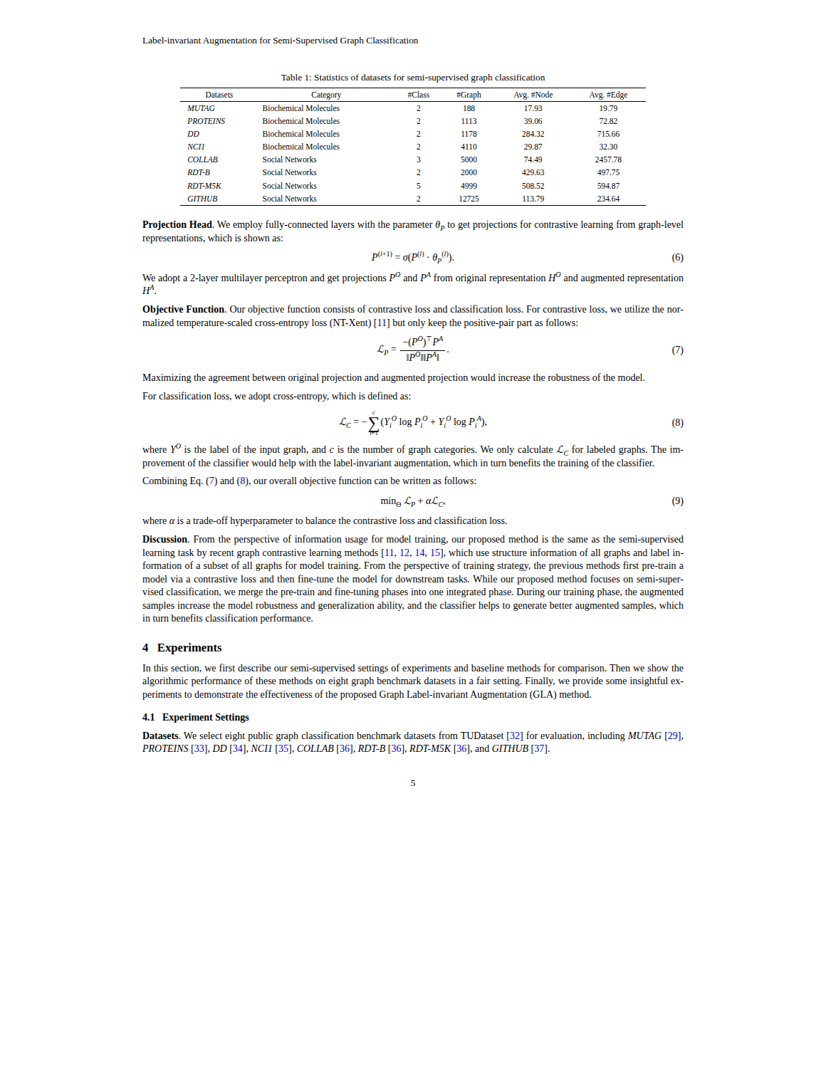Label-invariant Augmentation for Semi-Supervised Graph Classification
Table 1: Statistics of datasets for semi-supervised graph classification
| Datasets | Category | #Class | #Graph | Avg. #Node | Avg. #Edge |
| --- | --- | --- | --- | --- | --- |
| MUTAG | Biochemical Molecules | 2 | 188 | 17.93 | 19.79 |
| PROTEINS | Biochemical Molecules | 2 | 1113 | 39.06 | 72.82 |
| DD | Biochemical Molecules | 2 | 1178 | 284.32 | 715.66 |
| NCI1 | Biochemical Molecules | 2 | 4110 | 29.87 | 32.30 |
| COLLAB | Social Networks | 3 | 5000 | 74.49 | 2457.78 |
| RDT-B | Social Networks | 2 | 2000 | 429.63 | 497.75 |
| RDT-M5K | Social Networks | 5 | 4999 | 508.52 | 594.87 |
| GITHUB | Social Networks | 2 | 12725 | 113.79 | 234.64 |
Projection Head. We employ fully-connected layers with the parameter θP to get projections for contrastive learning from graph-level representations, which is shown as:
P(l+1) = σ(P(l) · θP(l)). (6)
We adopt a 2-layer multilayer perceptron and get projections PO and PA from original representation HO and augmented representation HA.
Objective Function. Our objective function consists of contrastive loss and classification loss. For contrastive loss, we utilize the normalized temperature-scaled cross-entropy loss (NT-Xent) [11] but only keep the positive-pair part as follows:
ℒP = −(PO)⊤PA‖PO‖‖PA‖. (7)
Maximizing the agreement between original projection and augmented projection would increase the robustness of the model.
For classification loss, we adopt cross-entropy, which is defined as:
ℒC = −c∑i=1(YiO log PiO + YiO log PiA), (8)
where YO is the label of the input graph, and c is the number of graph categories. We only calculate ℒC for labeled graphs. The improvement of the classifier would help with the label-invariant augmentation, which in turn benefits the training of the classifier.
Combining Eq. (7) and (8), our overall objective function can be written as follows:
minΘ ℒP + αℒC, (9)
where α is a trade-off hyperparameter to balance the contrastive loss and classification loss.
Discussion. From the perspective of information usage for model training, our proposed method is the same as the semi-supervised learning task by recent graph contrastive learning methods [11, 12, 14, 15], which use structure information of all graphs and label information of a subset of all graphs for model training. From the perspective of training strategy, the previous methods first pre-train a model via a contrastive loss and then fine-tune the model for downstream tasks. While our proposed method focuses on semi-supervised classification, we merge the pre-train and fine-tuning phases into one integrated phase. During our training phase, the augmented samples increase the model robustness and generalization ability, and the classifier helps to generate better augmented samples, which in turn benefits classification performance.
4 Experiments
In this section, we first describe our semi-supervised settings of experiments and baseline methods for comparison. Then we show the algorithmic performance of these methods on eight graph benchmark datasets in a fair setting. Finally, we provide some insightful experiments to demonstrate the effectiveness of the proposed Graph Label-invariant Augmentation (GLA) method.
4.1 Experiment Settings
Datasets. We select eight public graph classification benchmark datasets from TUDataset [32] for evaluation, including MUTAG [29], PROTEINS [33], DD [34], NCI1 [35], COLLAB [36], RDT-B [36], RDT-M5K [36], and GITHUB [37].
5